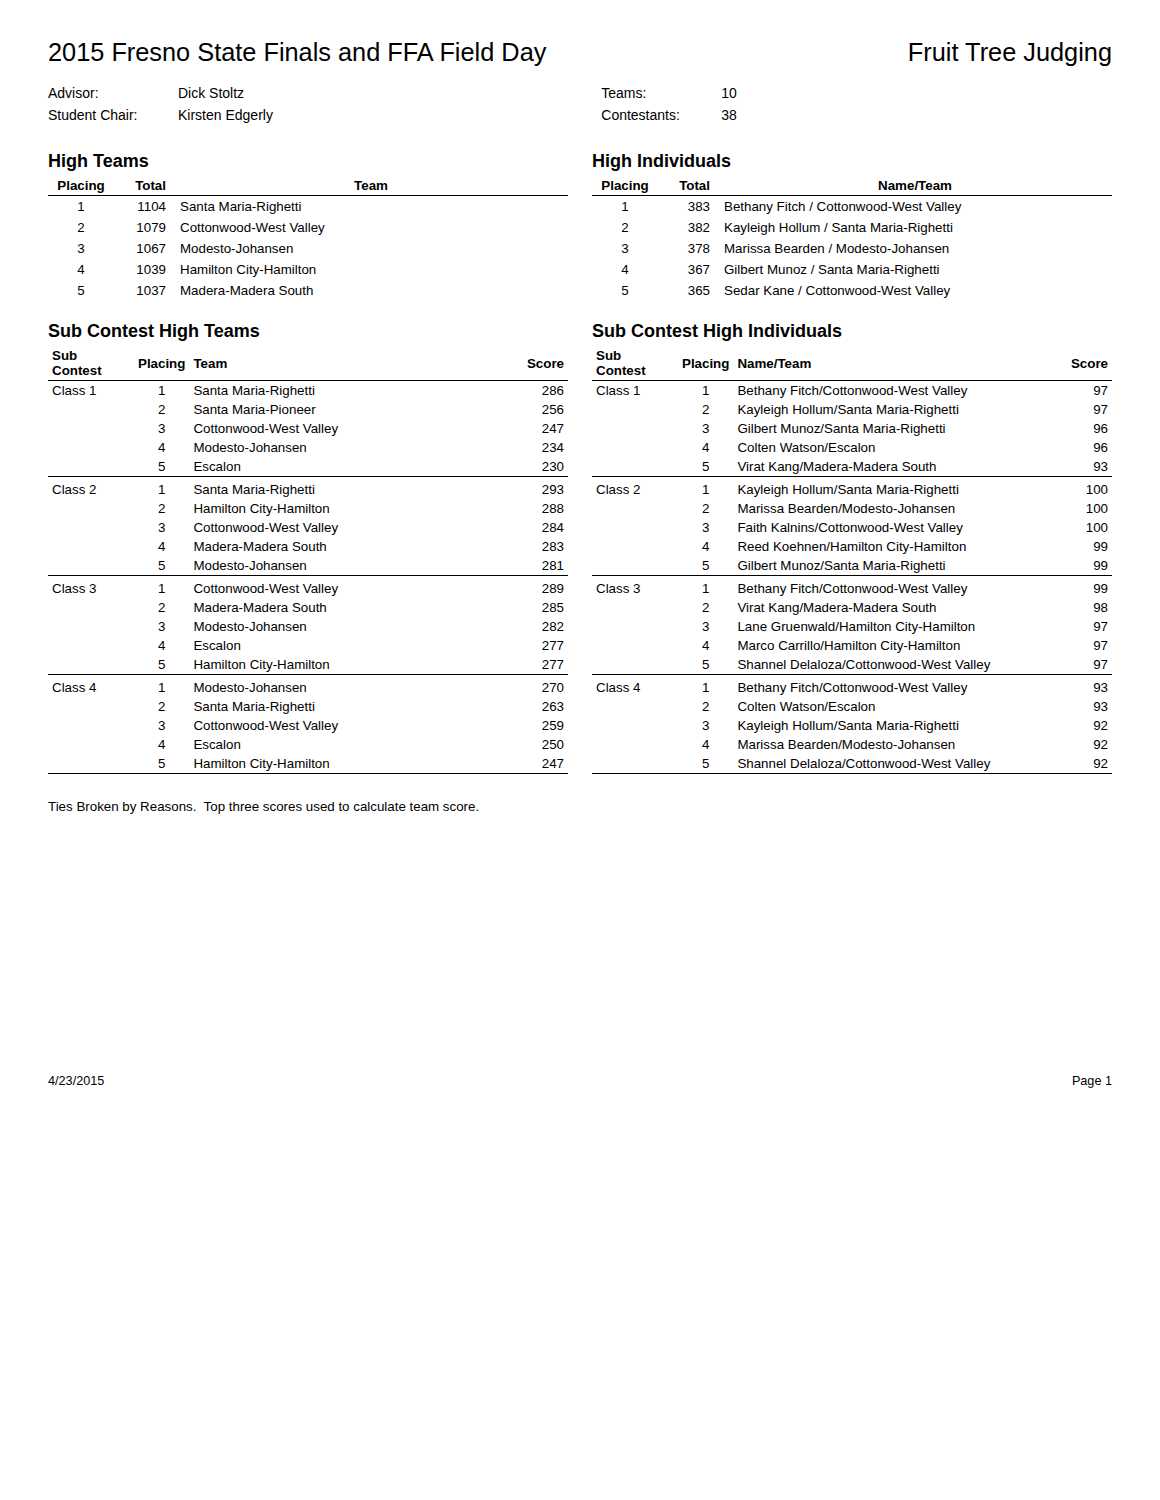2015 Fresno State Finals and FFA Field Day
Fruit Tree Judging
Advisor:
Dick Stoltz
Student Chair:
Kirsten Edgerly
Teams:
10
Contestants:
38
High Teams
| Placing | Total | Team |
| --- | --- | --- |
| 1 | 1104 | Santa Maria-Righetti |
| 2 | 1079 | Cottonwood-West Valley |
| 3 | 1067 | Modesto-Johansen |
| 4 | 1039 | Hamilton City-Hamilton |
| 5 | 1037 | Madera-Madera South |
High Individuals
| Placing | Total | Name/Team |
| --- | --- | --- |
| 1 | 383 | Bethany Fitch / Cottonwood-West Valley |
| 2 | 382 | Kayleigh Hollum / Santa Maria-Righetti |
| 3 | 378 | Marissa Bearden / Modesto-Johansen |
| 4 | 367 | Gilbert Munoz / Santa Maria-Righetti |
| 5 | 365 | Sedar Kane / Cottonwood-West Valley |
Sub Contest High Teams
| Sub Contest | Placing | Team | Score |
| --- | --- | --- | --- |
| Class 1 | 1 | Santa Maria-Righetti | 286 |
| | 2 | Santa Maria-Pioneer | 256 |
| | 3 | Cottonwood-West Valley | 247 |
| | 4 | Modesto-Johansen | 234 |
| | 5 | Escalon | 230 |
| Class 2 | 1 | Santa Maria-Righetti | 293 |
| | 2 | Hamilton City-Hamilton | 288 |
| | 3 | Cottonwood-West Valley | 284 |
| | 4 | Madera-Madera South | 283 |
| | 5 | Modesto-Johansen | 281 |
| Class 3 | 1 | Cottonwood-West Valley | 289 |
| | 2 | Madera-Madera South | 285 |
| | 3 | Modesto-Johansen | 282 |
| | 4 | Escalon | 277 |
| | 5 | Hamilton City-Hamilton | 277 |
| Class 4 | 1 | Modesto-Johansen | 270 |
| | 2 | Santa Maria-Righetti | 263 |
| | 3 | Cottonwood-West Valley | 259 |
| | 4 | Escalon | 250 |
| | 5 | Hamilton City-Hamilton | 247 |
Sub Contest High Individuals
| Sub Contest | Placing | Name/Team | Score |
| --- | --- | --- | --- |
| Class 1 | 1 | Bethany Fitch/Cottonwood-West Valley | 97 |
| | 2 | Kayleigh Hollum/Santa Maria-Righetti | 97 |
| | 3 | Gilbert Munoz/Santa Maria-Righetti | 96 |
| | 4 | Colten Watson/Escalon | 96 |
| | 5 | Virat Kang/Madera-Madera South | 93 |
| Class 2 | 1 | Kayleigh Hollum/Santa Maria-Righetti | 100 |
| | 2 | Marissa Bearden/Modesto-Johansen | 100 |
| | 3 | Faith Kalnins/Cottonwood-West Valley | 100 |
| | 4 | Reed Koehnen/Hamilton City-Hamilton | 99 |
| | 5 | Gilbert Munoz/Santa Maria-Righetti | 99 |
| Class 3 | 1 | Bethany Fitch/Cottonwood-West Valley | 99 |
| | 2 | Virat Kang/Madera-Madera South | 98 |
| | 3 | Lane Gruenwald/Hamilton City-Hamilton | 97 |
| | 4 | Marco Carrillo/Hamilton City-Hamilton | 97 |
| | 5 | Shannel Delaloza/Cottonwood-West Valley | 97 |
| Class 4 | 1 | Bethany Fitch/Cottonwood-West Valley | 93 |
| | 2 | Colten Watson/Escalon | 93 |
| | 3 | Kayleigh Hollum/Santa Maria-Righetti | 92 |
| | 4 | Marissa Bearden/Modesto-Johansen | 92 |
| | 5 | Shannel Delaloza/Cottonwood-West Valley | 92 |
Ties Broken by Reasons. Top three scores used to calculate team score.
4/23/2015
Page 1